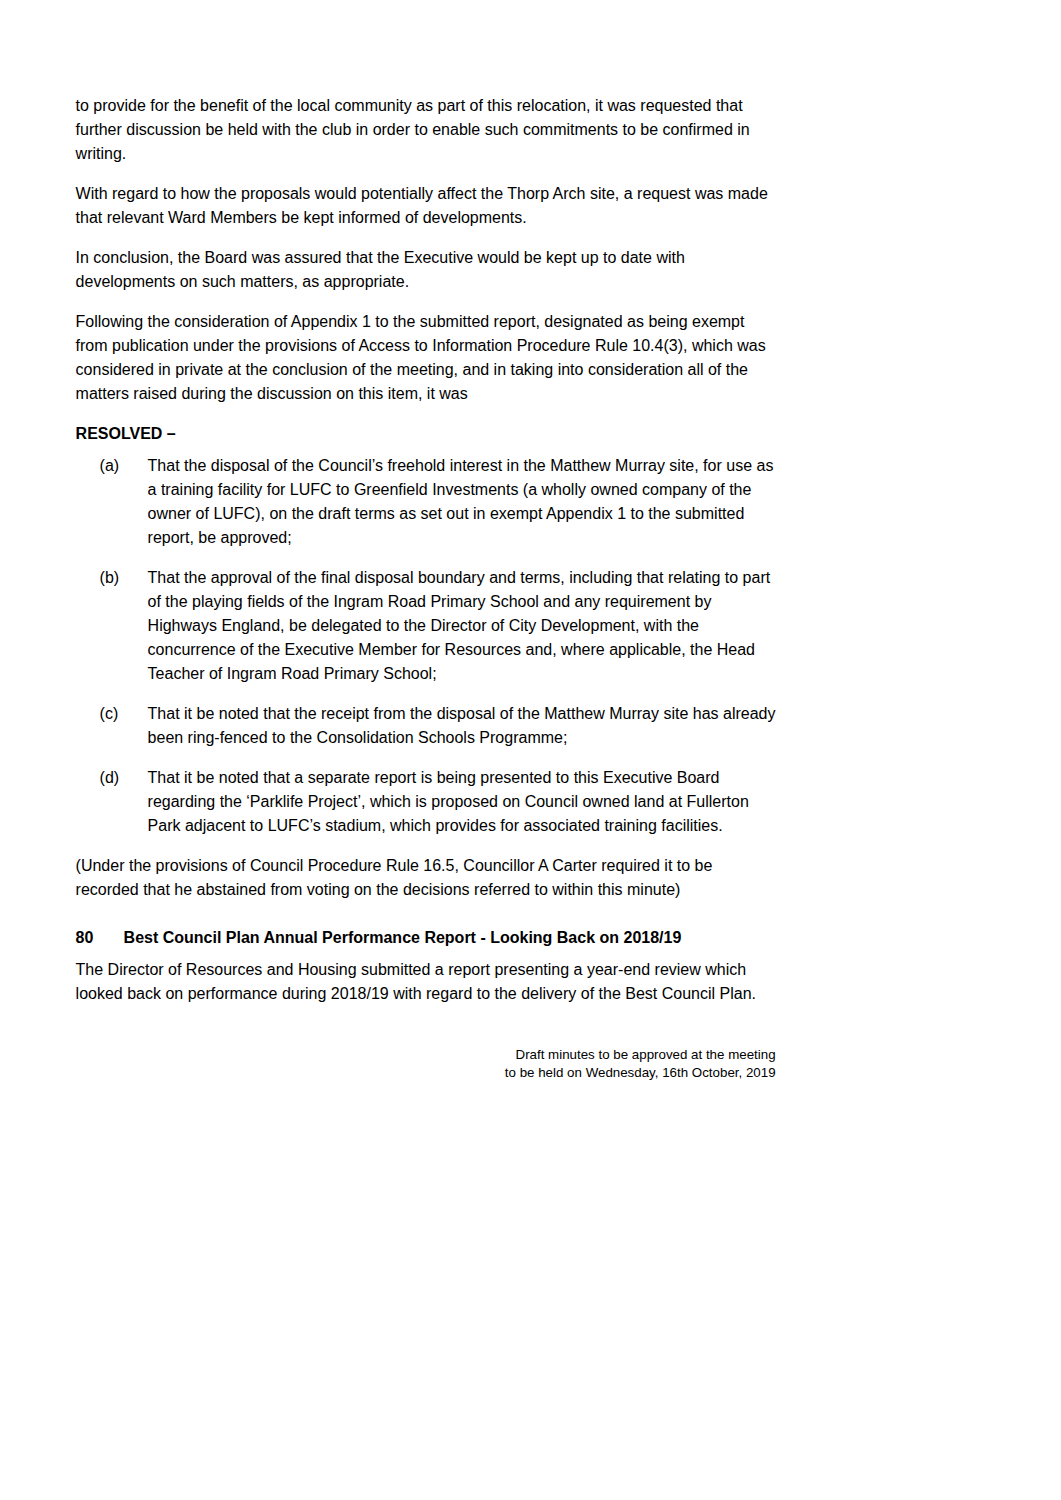to provide for the benefit of the local community as part of this relocation, it was requested that further discussion be held with the club in order to enable such commitments to be confirmed in writing.
With regard to how the proposals would potentially affect the Thorp Arch site, a request was made that relevant Ward Members be kept informed of developments.
In conclusion, the Board was assured that the Executive would be kept up to date with developments on such matters, as appropriate.
Following the consideration of Appendix 1 to the submitted report, designated as being exempt from publication under the provisions of Access to Information Procedure Rule 10.4(3), which was considered in private at the conclusion of the meeting, and in taking into consideration all of the matters raised during the discussion on this item, it was
RESOLVED –
(a) That the disposal of the Council’s freehold interest in the Matthew Murray site, for use as a training facility for LUFC to Greenfield Investments (a wholly owned company of the owner of LUFC), on the draft terms as set out in exempt Appendix 1 to the submitted report, be approved;
(b) That the approval of the final disposal boundary and terms, including that relating to part of the playing fields of the Ingram Road Primary School and any requirement by Highways England, be delegated to the Director of City Development, with the concurrence of the Executive Member for Resources and, where applicable, the Head Teacher of Ingram Road Primary School;
(c) That it be noted that the receipt from the disposal of the Matthew Murray site has already been ring-fenced to the Consolidation Schools Programme;
(d) That it be noted that a separate report is being presented to this Executive Board regarding the ‘Parklife Project’, which is proposed on Council owned land at Fullerton Park adjacent to LUFC’s stadium, which provides for associated training facilities.
(Under the provisions of Council Procedure Rule 16.5, Councillor A Carter required it to be recorded that he abstained from voting on the decisions referred to within this minute)
80 Best Council Plan Annual Performance Report - Looking Back on 2018/19
The Director of Resources and Housing submitted a report presenting a year-end review which looked back on performance during 2018/19 with regard to the delivery of the Best Council Plan.
Draft minutes to be approved at the meeting
to be held on Wednesday, 16th October, 2019